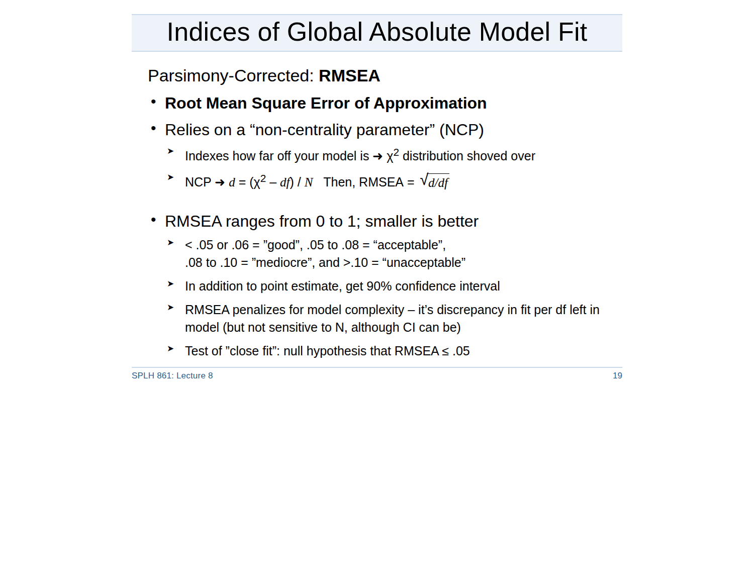Indices of Global Absolute Model Fit
Parsimony-Corrected: RMSEA
Root Mean Square Error of Approximation
Relies on a “non-centrality parameter” (NCP)
Indexes how far off your model is ➜ χ2 distribution shoved over
NCP ➜ d = (χ2 – df) / N Then, RMSEA = d/df
RMSEA ranges from 0 to 1; smaller is better
< .05 or .06 = ”good”, .05 to .08 = “acceptable”,
.08 to .10 = ”mediocre”, and >.10 = “unacceptable”
In addition to point estimate, get 90% confidence interval
RMSEA penalizes for model complexity – it’s discrepancy in fit per df left in model (but not sensitive to N, although CI can be)
Test of ”close fit”: null hypothesis that RMSEA ≤ .05
SPLH 861: Lecture 8 19